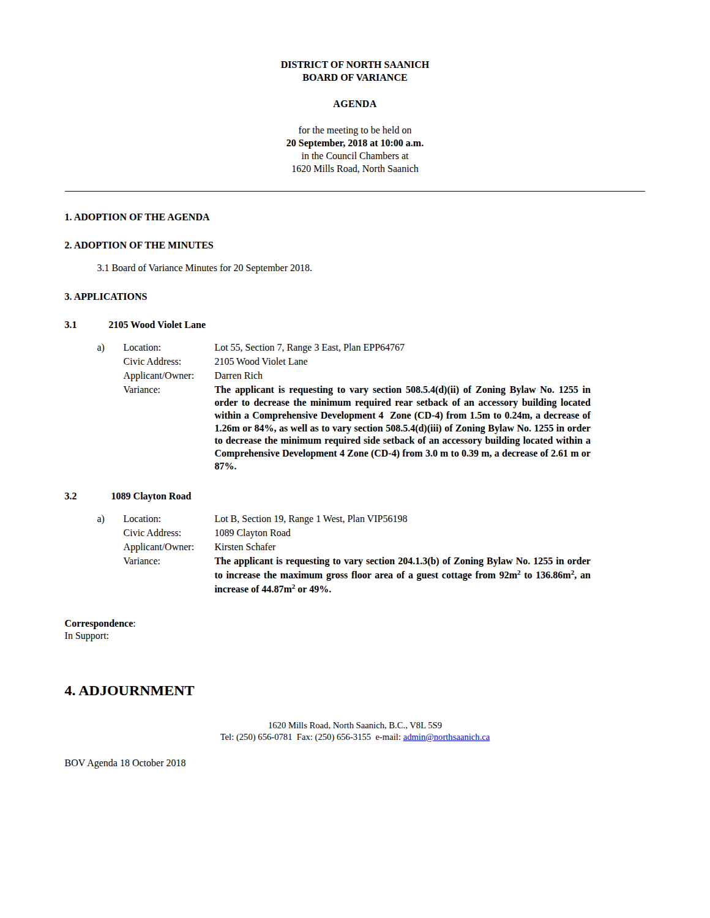DISTRICT OF NORTH SAANICH BOARD OF VARIANCE
AGENDA
for the meeting to be held on
20 September, 2018 at 10:00 a.m.
in the Council Chambers at
1620 Mills Road, North Saanich
1. ADOPTION OF THE AGENDA
2. ADOPTION OF THE MINUTES
3.1 Board of Variance Minutes for 20 September 2018.
3. APPLICATIONS
3.12105 Wood Violet Lane
| a) | Location: | Lot 55, Section 7, Range 3 East, Plan EPP64767 |
| | Civic Address: | 2105 Wood Violet Lane |
| | Applicant/Owner: | Darren Rich |
| | Variance: | The applicant is requesting to vary section 508.5.4(d)(ii) of Zoning Bylaw No. 1255 in order to decrease the minimum required rear setback of an accessory building located within a Comprehensive Development 4 Zone (CD-4) from 1.5m to 0.24m, a decrease of 1.26m or 84%, as well as to vary section 508.5.4(d)(iii) of Zoning Bylaw No. 1255 in order to decrease the minimum required side setback of an accessory building located within a Comprehensive Development 4 Zone (CD-4) from 3.0 m to 0.39 m, a decrease of 2.61 m or 87%. |
3.2 1089 Clayton Road
| a) | Location: | Lot B, Section 19, Range 1 West, Plan VIP56198 |
| | Civic Address: | 1089 Clayton Road |
| | Applicant/Owner: | Kirsten Schafer |
| | Variance: | The applicant is requesting to vary section 204.1.3(b) of Zoning Bylaw No. 1255 in order to increase the maximum gross floor area of a guest cottage from 92m 2 to 136.86m 2 , an increase of 44.87m 2 or 49%. |
Correspondence:
In Support:
4. ADJOURNMENT
1620 Mills Road, North Saanich, B.C., V8L 5S9
Tel: (250) 656-0781 Fax: (250) 656-3155 e-mail: admin@northsaanich.ca
BOV Agenda 18 October 2018